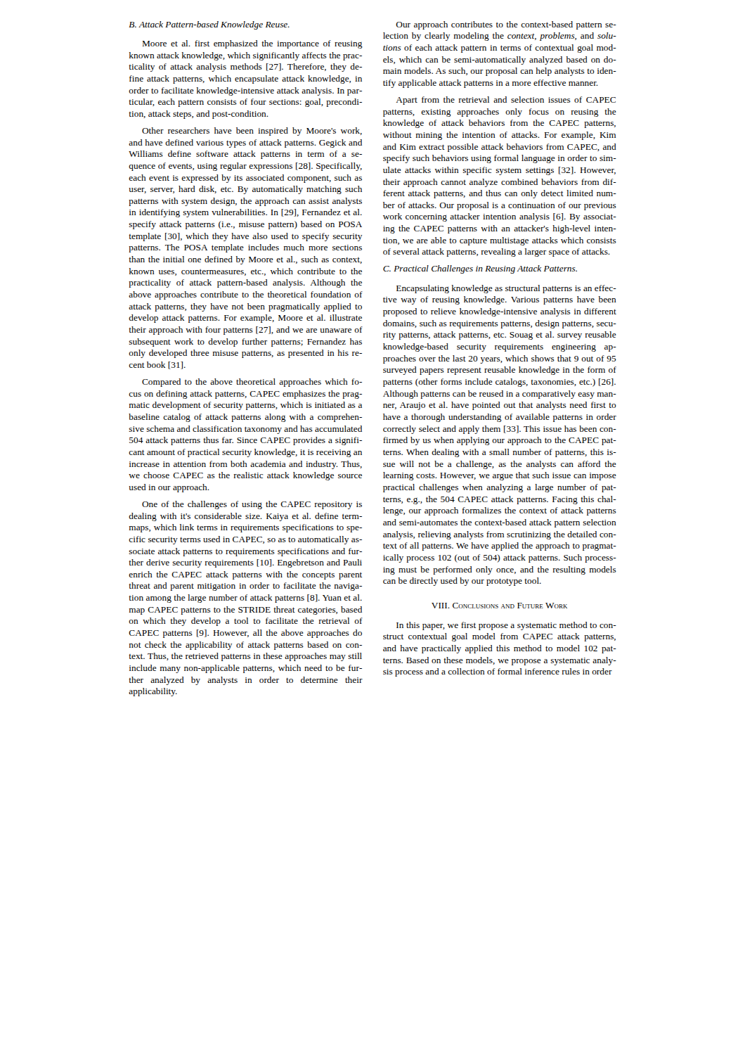B. Attack Pattern-based Knowledge Reuse.
Moore et al. first emphasized the importance of reusing known attack knowledge, which significantly affects the practicality of attack analysis methods [27]. Therefore, they define attack patterns, which encapsulate attack knowledge, in order to facilitate knowledge-intensive attack analysis. In particular, each pattern consists of four sections: goal, precondition, attack steps, and post-condition.
Other researchers have been inspired by Moore's work, and have defined various types of attack patterns. Gegick and Williams define software attack patterns in term of a sequence of events, using regular expressions [28]. Specifically, each event is expressed by its associated component, such as user, server, hard disk, etc. By automatically matching such patterns with system design, the approach can assist analysts in identifying system vulnerabilities. In [29], Fernandez et al. specify attack patterns (i.e., misuse pattern) based on POSA template [30], which they have also used to specify security patterns. The POSA template includes much more sections than the initial one defined by Moore et al., such as context, known uses, countermeasures, etc., which contribute to the practicality of attack pattern-based analysis. Although the above approaches contribute to the theoretical foundation of attack patterns, they have not been pragmatically applied to develop attack patterns. For example, Moore et al. illustrate their approach with four patterns [27], and we are unaware of subsequent work to develop further patterns; Fernandez has only developed three misuse patterns, as presented in his recent book [31].
Compared to the above theoretical approaches which focus on defining attack patterns, CAPEC emphasizes the pragmatic development of security patterns, which is initiated as a baseline catalog of attack patterns along with a comprehensive schema and classification taxonomy and has accumulated 504 attack patterns thus far. Since CAPEC provides a significant amount of practical security knowledge, it is receiving an increase in attention from both academia and industry. Thus, we choose CAPEC as the realistic attack knowledge source used in our approach.
One of the challenges of using the CAPEC repository is dealing with it's considerable size. Kaiya et al. define term-maps, which link terms in requirements specifications to specific security terms used in CAPEC, so as to automatically associate attack patterns to requirements specifications and further derive security requirements [10]. Engebretson and Pauli enrich the CAPEC attack patterns with the concepts parent threat and parent mitigation in order to facilitate the navigation among the large number of attack patterns [8]. Yuan et al. map CAPEC patterns to the STRIDE threat categories, based on which they develop a tool to facilitate the retrieval of CAPEC patterns [9]. However, all the above approaches do not check the applicability of attack patterns based on context. Thus, the retrieved patterns in these approaches may still include many non-applicable patterns, which need to be further analyzed by analysts in order to determine their applicability.
Our approach contributes to the context-based pattern selection by clearly modeling the context, problems, and solutions of each attack pattern in terms of contextual goal models, which can be semi-automatically analyzed based on domain models. As such, our proposal can help analysts to identify applicable attack patterns in a more effective manner.
Apart from the retrieval and selection issues of CAPEC patterns, existing approaches only focus on reusing the knowledge of attack behaviors from the CAPEC patterns, without mining the intention of attacks. For example, Kim and Kim extract possible attack behaviors from CAPEC, and specify such behaviors using formal language in order to simulate attacks within specific system settings [32]. However, their approach cannot analyze combined behaviors from different attack patterns, and thus can only detect limited number of attacks. Our proposal is a continuation of our previous work concerning attacker intention analysis [6]. By associating the CAPEC patterns with an attacker's high-level intention, we are able to capture multistage attacks which consists of several attack patterns, revealing a larger space of attacks.
C. Practical Challenges in Reusing Attack Patterns.
Encapsulating knowledge as structural patterns is an effective way of reusing knowledge. Various patterns have been proposed to relieve knowledge-intensive analysis in different domains, such as requirements patterns, design patterns, security patterns, attack patterns, etc. Souag et al. survey reusable knowledge-based security requirements engineering approaches over the last 20 years, which shows that 9 out of 95 surveyed papers represent reusable knowledge in the form of patterns (other forms include catalogs, taxonomies, etc.) [26]. Although patterns can be reused in a comparatively easy manner, Araujo et al. have pointed out that analysts need first to have a thorough understanding of available patterns in order correctly select and apply them [33]. This issue has been confirmed by us when applying our approach to the CAPEC patterns. When dealing with a small number of patterns, this issue will not be a challenge, as the analysts can afford the learning costs. However, we argue that such issue can impose practical challenges when analyzing a large number of patterns, e.g., the 504 CAPEC attack patterns. Facing this challenge, our approach formalizes the context of attack patterns and semi-automates the context-based attack pattern selection analysis, relieving analysts from scrutinizing the detailed context of all patterns. We have applied the approach to pragmatically process 102 (out of 504) attack patterns. Such processing must be performed only once, and the resulting models can be directly used by our prototype tool.
VIII. Conclusions and Future Work
In this paper, we first propose a systematic method to construct contextual goal model from CAPEC attack patterns, and have practically applied this method to model 102 patterns. Based on these models, we propose a systematic analysis process and a collection of formal inference rules in order